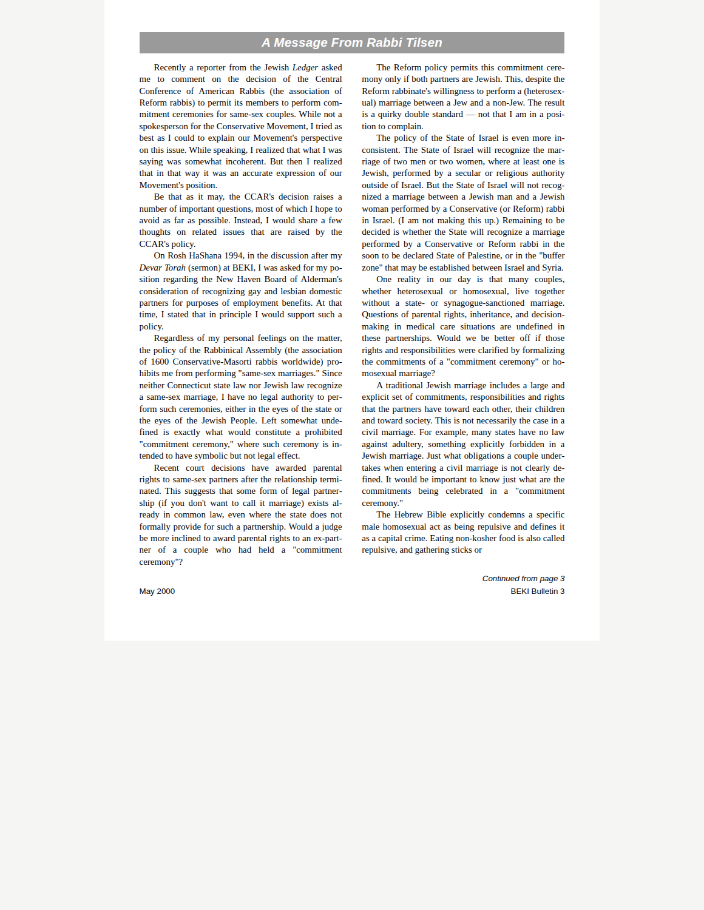A Message From Rabbi Tilsen
Recently a reporter from the Jewish Ledger asked me to comment on the decision of the Central Conference of American Rabbis (the association of Reform rabbis) to permit its members to perform commitment ceremonies for same-sex couples. While not a spokesperson for the Conservative Movement, I tried as best as I could to explain our Movement's perspective on this issue. While speaking, I realized that what I was saying was somewhat incoherent. But then I realized that in that way it was an accurate expression of our Movement's position.
Be that as it may, the CCAR's decision raises a number of important questions, most of which I hope to avoid as far as possible. Instead, I would share a few thoughts on related issues that are raised by the CCAR's policy.
On Rosh HaShana 1994, in the discussion after my Devar Torah (sermon) at BEKI, I was asked for my position regarding the New Haven Board of Alderman's consideration of recognizing gay and lesbian domestic partners for purposes of employment benefits. At that time, I stated that in principle I would support such a policy.
Regardless of my personal feelings on the matter, the policy of the Rabbinical Assembly (the association of 1600 Conservative-Masorti rabbis worldwide) prohibits me from performing "same-sex marriages." Since neither Connecticut state law nor Jewish law recognize a same-sex marriage, I have no legal authority to perform such ceremonies, either in the eyes of the state or the eyes of the Jewish People. Left somewhat undefined is exactly what would constitute a prohibited "commitment ceremony," where such ceremony is intended to have symbolic but not legal effect.
Recent court decisions have awarded parental rights to same-sex partners after the relationship terminated. This suggests that some form of legal partnership (if you don't want to call it marriage) exists already in common law, even where the state does not formally provide for such a partnership. Would a judge be more inclined to award parental rights to an ex-partner of a couple who had held a "commitment ceremony"?
The Reform policy permits this commitment ceremony only if both partners are Jewish. This, despite the Reform rabbinate's willingness to perform a (heterosexual) marriage between a Jew and a non-Jew. The result is a quirky double standard — not that I am in a position to complain.
The policy of the State of Israel is even more inconsistent. The State of Israel will recognize the marriage of two men or two women, where at least one is Jewish, performed by a secular or religious authority outside of Israel. But the State of Israel will not recognized a marriage between a Jewish man and a Jewish woman performed by a Conservative (or Reform) rabbi in Israel. (I am not making this up.) Remaining to be decided is whether the State will recognize a marriage performed by a Conservative or Reform rabbi in the soon to be declared State of Palestine, or in the "buffer zone" that may be established between Israel and Syria.
One reality in our day is that many couples, whether heterosexual or homosexual, live together without a state- or synagogue-sanctioned marriage. Questions of parental rights, inheritance, and decision-making in medical care situations are undefined in these partnerships. Would we be better off if those rights and responsibilities were clarified by formalizing the commitments of a "commitment ceremony" or homosexual marriage?
A traditional Jewish marriage includes a large and explicit set of commitments, responsibilities and rights that the partners have toward each other, their children and toward society. This is not necessarily the case in a civil marriage. For example, many states have no law against adultery, something explicitly forbidden in a Jewish marriage. Just what obligations a couple undertakes when entering a civil marriage is not clearly defined. It would be important to know just what are the commitments being celebrated in a "commitment ceremony."
The Hebrew Bible explicitly condemns a specific male homosexual act as being repulsive and defines it as a capital crime. Eating non-kosher food is also called repulsive, and gathering sticks or
Continued from page 3
May 2000
BEKI Bulletin 3